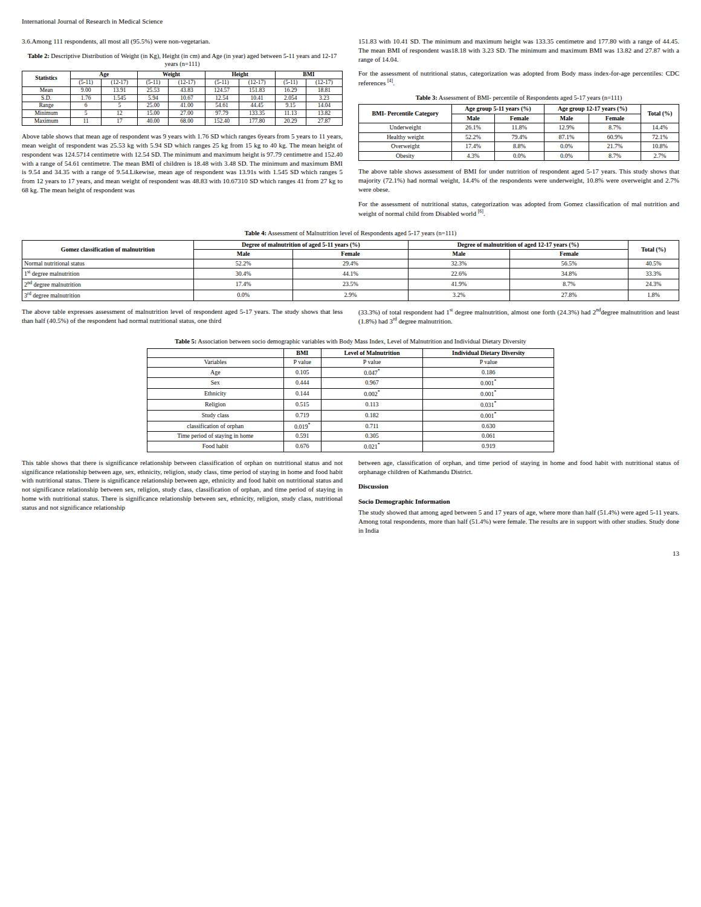International Journal of Research in Medical Science
3.6.Among 111 respondents, all most all (95.5%) were non-vegetarian.
Table 2: Descriptive Distribution of Weight (in Kg), Height (in cm) and Age (in year) aged between 5-11 years and 12-17 years (n=111)
| Statistics | Age | Weight | Height | BMI |
| --- | --- | --- | --- | --- |
| (5-11) | (12-17) | (5-11) | (12-17) | (5-11) | (12-17) | (5-11) | (12-17) |
| Mean | 9.00 | 13.91 | 25.53 | 43.83 | 124.57 | 151.83 | 16.29 | 18.81 |
| S.D. | 1.76 | 1.545 | 5.94 | 10.67 | 12.54 | 10.41 | 2.054 | 3.23 |
| Range | 6 | 5 | 25.00 | 41.00 | 54.61 | 44.45 | 9.15 | 14.04 |
| Minimum | 5 | 12 | 15.00 | 27.00 | 97.79 | 133.35 | 11.13 | 13.82 |
| Maximum | 11 | 17 | 40.00 | 68.00 | 152.40 | 177.80 | 20.29 | 27.87 |
Above table shows that mean age of respondent was 9 years with 1.76 SD which ranges 6years from 5 years to 11 years, mean weight of respondent was 25.53 kg with 5.94 SD which ranges 25 kg from 15 kg to 40 kg. The mean height of respondent was 124.5714 centimetre with 12.54 SD. The minimum and maximum height is 97.79 centimetre and 152.40 with a range of 54.61 centimetre. The mean BMI of children is 18.48 with 3.48 SD. The minimum and maximum BMI is 9.54 and 34.35 with a range of 9.54.Likewise, mean age of respondent was 13.91s with 1.545 SD which ranges 5 from 12 years to 17 years, and mean weight of respondent was 48.83 with 10.67310 SD which ranges 41 from 27 kg to 68 kg. The mean height of respondent was
151.83 with 10.41 SD. The minimum and maximum height was 133.35 centimetre and 177.80 with a range of 44.45. The mean BMI of respondent was18.18 with 3.23 SD. The minimum and maximum BMI was 13.82 and 27.87 with a range of 14.04.
For the assessment of nutritional status, categorization was adopted from Body mass index-for-age percentiles: CDC references [4].
Table 3: Assessment of BMI- percentile of Respondents aged 5-17 years (n=111)
| BMI- Percentile Category | Age group 5-11 years (%) | Age group 12-17 years (%) | Total (%) |
| --- | --- | --- | --- |
| Male | Female | Male | Female |
| Underweight | 26.1% | 11.8% | 12.9% | 8.7% | 14.4% |
| Healthy weight | 52.2% | 79.4% | 87.1% | 60.9% | 72.1% |
| Overweight | 17.4% | 8.8% | 0.0% | 21.7% | 10.8% |
| Obesity | 4.3% | 0.0% | 0.0% | 8.7% | 2.7% |
The above table shows assessment of BMI for under nutrition of respondent aged 5-17 years. This study shows that majority (72.1%) had normal weight, 14.4% of the respondents were underweight, 10.8% were overweight and 2.7% were obese.
For the assessment of nutritional status, categorization was adopted from Gomez classification of mal nutrition and weight of normal child from Disabled world [6].
Table 4: Assessment of Malnutrition level of Respondents aged 5-17 years (n=111)
| Gomez classification of malnutrition | Degree of malnutrition of aged 5-11 years (%) | Degree of malnutrition of aged 12-17 years (%) | Total (%) |
| --- | --- | --- | --- |
| Male | Female | Male | Female |
| Normal nutritional status | 52.2% | 29.4% | 32.3% | 56.5% | 40.5% |
| 1 st degree malnutrition | 30.4% | 44.1% | 22.6% | 34.8% | 33.3% |
| 2 nd degree malnutrition | 17.4% | 23.5% | 41.9% | 8.7% | 24.3% |
| 3 rd degree malnutrition | 0.0% | 2.9% | 3.2% | 27.8% | 1.8% |
The above table expresses assessment of malnutrition level of respondent aged 5-17 years. The study shows that less than half (40.5%) of the respondent had normal nutritional status, one third
(33.3%) of total respondent had 1st degree malnutrition, almost one forth (24.3%) had 2nddegree malnutrition and least (1.8%) had 3rd degree malnutrition.
Table 5: Association between socio demographic variables with Body Mass Index, Level of Malnutrition and Individual Dietary Diversity
| | BMI | Level of Malnutrition | Individual Dietary Diversity |
| --- | --- | --- | --- |
| Variables | P value | P value | P value |
| Age | 0.105 | 0.047 * | 0.186 |
| Sex | 0.444 | 0.967 | 0.001 * |
| Ethnicity | 0.144 | 0.002 * | 0.001 * |
| Religion | 0.515 | 0.113 | 0.031 * |
| Study class | 0.719 | 0.182 | 0.001 * |
| classification of orphan | 0.019 * | 0.711 | 0.630 |
| Time period of staying in home | 0.591 | 0.305 | 0.061 |
| Food habit | 0.676 | 0.021 * | 0.919 |
This table shows that there is significance relationship between classification of orphan on nutritional status and not significance relationship between age, sex, ethnicity, religion, study class, time period of staying in home and food habit with nutritional status. There is significance relationship between age, ethnicity and food habit on nutritional status and not significance relationship between sex, religion, study class, classification of orphan, and time period of staying in home with nutritional status. There is significance relationship between sex, ethnicity, religion, study class, nutritional status and not significance relationship
between age, classification of orphan, and time period of staying in home and food habit with nutritional status of orphanage children of Kathmandu District.
Discussion
Socio Demographic Information
The study showed that among aged between 5 and 17 years of age, where more than half (51.4%) were aged 5-11 years. Among total respondents, more than half (51.4%) were female. The results are in support with other studies. Study done in India
13